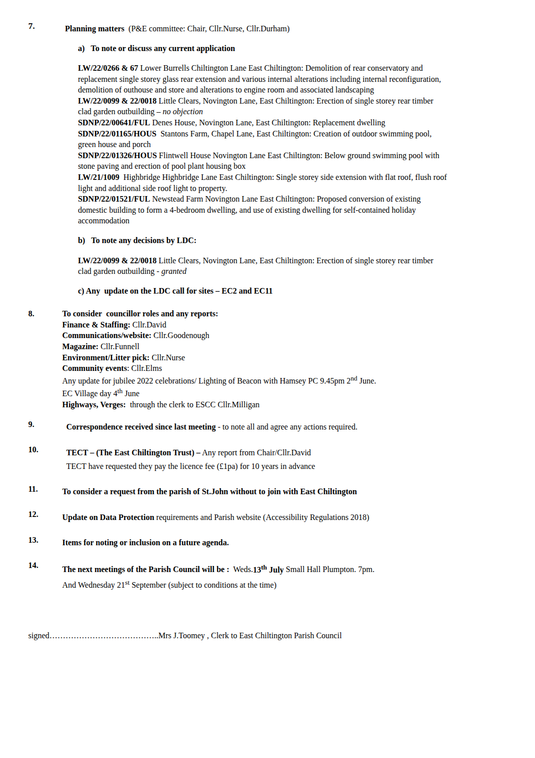7.
Planning matters (P&E committee: Chair, Cllr.Nurse, Cllr.Durham)
a) To note or discuss any current application
LW/22/0266 & 67 Lower Burrells Chiltington Lane East Chiltington: Demolition of rear conservatory and replacement single storey glass rear extension and various internal alterations including internal reconfiguration, demolition of outhouse and store and alterations to engine room and associated landscaping
LW/22/0099 & 22/0018 Little Clears, Novington Lane, East Chiltington: Erection of single storey rear timber clad garden outbuilding – no objection
SDNP/22/00641/FUL Denes House, Novington Lane, East Chiltington: Replacement dwelling
SDNP/22/01165/HOUS Stantons Farm, Chapel Lane, East Chiltington: Creation of outdoor swimming pool, green house and porch
SDNP/22/01326/HOUS Flintwell House Novington Lane East Chiltington: Below ground swimming pool with stone paving and erection of pool plant housing box
LW/21/1009 Highbridge Highbridge Lane East Chiltington: Single storey side extension with flat roof, flush roof light and additional side roof light to property.
SDNP/22/01521/FUL Newstead Farm Novington Lane East Chiltington: Proposed conversion of existing domestic building to form a 4-bedroom dwelling, and use of existing dwelling for self-contained holiday accommodation
b) To note any decisions by LDC:
LW/22/0099 & 22/0018 Little Clears, Novington Lane, East Chiltington: Erection of single storey rear timber clad garden outbuilding - granted
c) Any update on the LDC call for sites – EC2 and EC11
8.
To consider councillor roles and any reports:
Finance & Staffing: Cllr.David
Communications/website: Cllr.Goodenough
Magazine: Cllr.Funnell
Environment/Litter pick: Cllr.Nurse
Community events: Cllr.Elms
Any update for jubilee 2022 celebrations/ Lighting of Beacon with Hamsey PC 9.45pm 2nd June.
EC Village day 4th June
Highways, Verges: through the clerk to ESCC Cllr.Milligan
9.
Correspondence received since last meeting - to note all and agree any actions required.
10.
TECT – (The East Chiltington Trust) – Any report from Chair/Cllr.David
TECT have requested they pay the licence fee (£1pa) for 10 years in advance
11.
To consider a request from the parish of St.John without to join with East Chiltington
12.
Update on Data Protection requirements and Parish website (Accessibility Regulations 2018)
13.
Items for noting or inclusion on a future agenda.
14.
The next meetings of the Parish Council will be : Weds.13th July Small Hall Plumpton. 7pm.
And Wednesday 21st September (subject to conditions at the time)
signed…………………………………..Mrs J.Toomey , Clerk to East Chiltington Parish Council